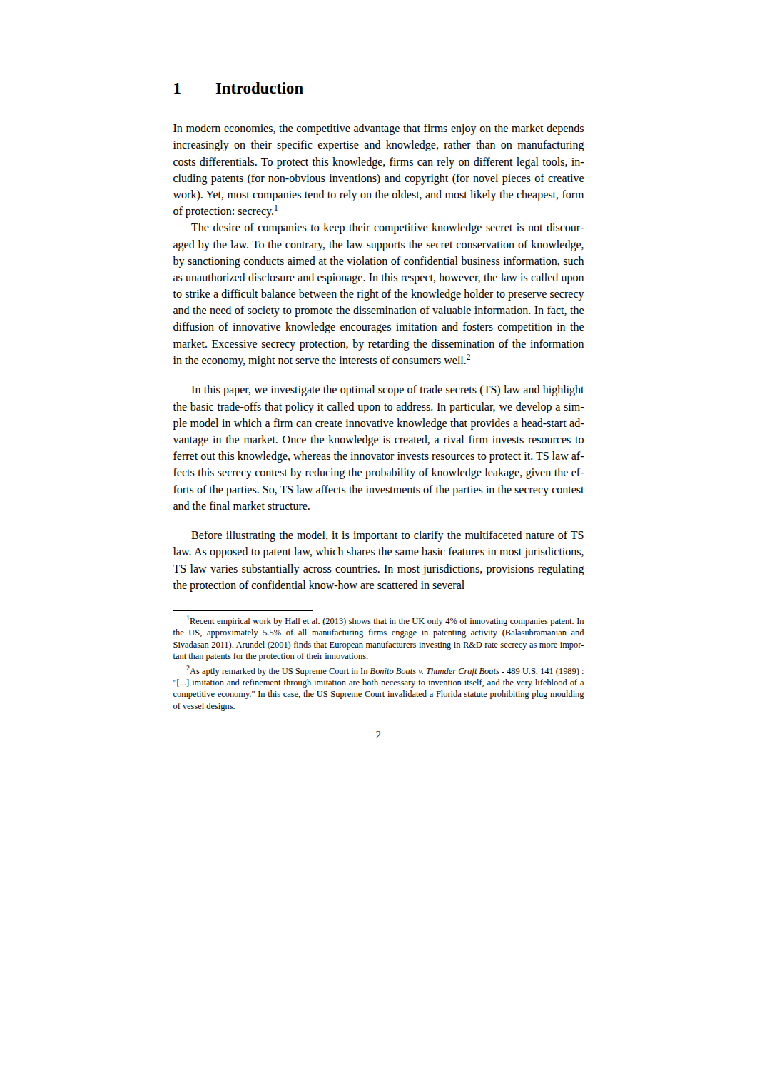1 Introduction
In modern economies, the competitive advantage that firms enjoy on the market depends increasingly on their specific expertise and knowledge, rather than on manufacturing costs differentials. To protect this knowledge, firms can rely on different legal tools, including patents (for non-obvious inventions) and copyright (for novel pieces of creative work). Yet, most companies tend to rely on the oldest, and most likely the cheapest, form of protection: secrecy.1
The desire of companies to keep their competitive knowledge secret is not discouraged by the law. To the contrary, the law supports the secret conservation of knowledge, by sanctioning conducts aimed at the violation of confidential business information, such as unauthorized disclosure and espionage. In this respect, however, the law is called upon to strike a difficult balance between the right of the knowledge holder to preserve secrecy and the need of society to promote the dissemination of valuable information. In fact, the diffusion of innovative knowledge encourages imitation and fosters competition in the market. Excessive secrecy protection, by retarding the dissemination of the information in the economy, might not serve the interests of consumers well.2
In this paper, we investigate the optimal scope of trade secrets (TS) law and highlight the basic trade-offs that policy it called upon to address. In particular, we develop a simple model in which a firm can create innovative knowledge that provides a head-start advantage in the market. Once the knowledge is created, a rival firm invests resources to ferret out this knowledge, whereas the innovator invests resources to protect it. TS law affects this secrecy contest by reducing the probability of knowledge leakage, given the efforts of the parties. So, TS law affects the investments of the parties in the secrecy contest and the final market structure.
Before illustrating the model, it is important to clarify the multifaceted nature of TS law. As opposed to patent law, which shares the same basic features in most jurisdictions, TS law varies substantially across countries. In most jurisdictions, provisions regulating the protection of confidential know-how are scattered in several
1Recent empirical work by Hall et al. (2013) shows that in the UK only 4% of innovating companies patent. In the US, approximately 5.5% of all manufacturing firms engage in patenting activity (Balasubramanian and Sivadasan 2011). Arundel (2001) finds that European manufacturers investing in R&D rate secrecy as more important than patents for the protection of their innovations.
2As aptly remarked by the US Supreme Court in In Bonito Boats v. Thunder Craft Boats - 489 U.S. 141 (1989) : "[...] imitation and refinement through imitation are both necessary to invention itself, and the very lifeblood of a competitive economy." In this case, the US Supreme Court invalidated a Florida statute prohibiting plug moulding of vessel designs.
2